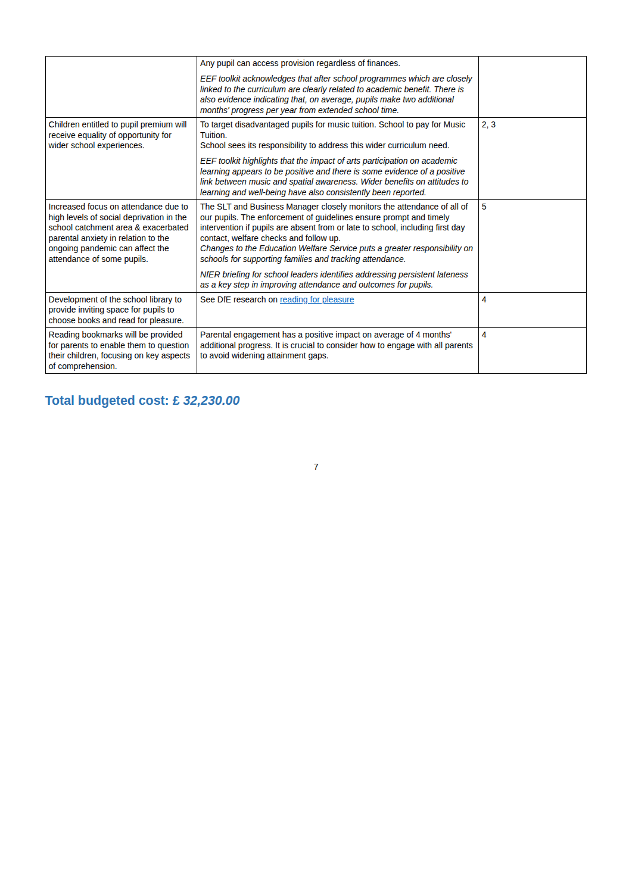| | Any pupil can access provision regardless of finances. EEF toolkit acknowledges that after school programmes which are closely linked to the curriculum are clearly related to academic benefit. There is also evidence indicating that, on average, pupils make two additional months' progress per year from extended school time. | |
| Children entitled to pupil premium will receive equality of opportunity for wider school experiences. | To target disadvantaged pupils for music tuition. School to pay for Music Tuition. School sees its responsibility to address this wider curriculum need. EEF toolkit highlights that the impact of arts participation on academic learning appears to be positive and there is some evidence of a positive link between music and spatial awareness. Wider benefits on attitudes to learning and well-being have also consistently been reported. | 2, 3 |
| Increased focus on attendance due to high levels of social deprivation in the school catchment area & exacerbated parental anxiety in relation to the ongoing pandemic can affect the attendance of some pupils. | The SLT and Business Manager closely monitors the attendance of all of our pupils. The enforcement of guidelines ensure prompt and timely intervention if pupils are absent from or late to school, including first day contact, welfare checks and follow up. Changes to the Education Welfare Service puts a greater responsibility on schools for supporting families and tracking attendance. NfER briefing for school leaders identifies addressing persistent lateness as a key step in improving attendance and outcomes for pupils. | 5 |
| Development of the school library to provide inviting space for pupils to choose books and read for pleasure. | See DfE research on reading for pleasure | 4 |
| Reading bookmarks will be provided for parents to enable them to question their children, focusing on key aspects of comprehension. | Parental engagement has a positive impact on average of 4 months' additional progress. It is crucial to consider how to engage with all parents to avoid widening attainment gaps. | 4 |
Total budgeted cost: £ 32,230.00
7